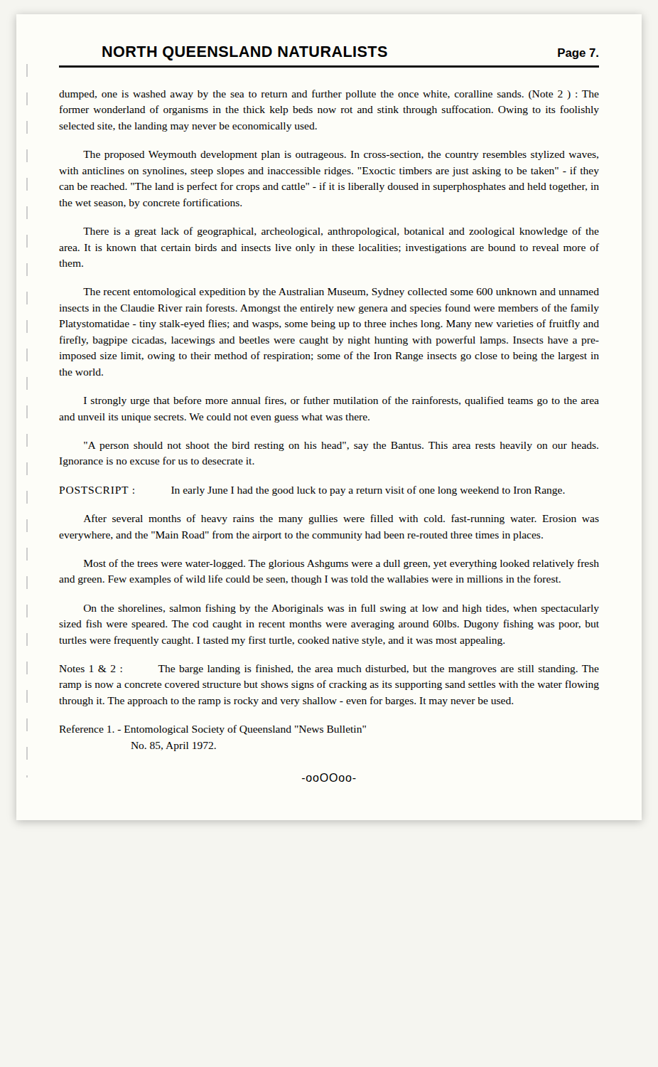NORTH QUEENSLAND NATURALISTS Page 7.
dumped, one is washed away by the sea to return and further pollute the once white, coralline sands. (Note 2 ) : The former wonderland of organisms in the thick kelp beds now rot and stink through suffocation. Owing to its foolishly selected site, the landing may never be economically used.
The proposed Weymouth development plan is outrageous. In cross-section, the country resembles stylized waves, with anticlines on synolines, steep slopes and inaccessible ridges. "Exoctic timbers are just asking to be taken" - if they can be reached. "The land is perfect for crops and cattle" - if it is liberally doused in superphosphates and held together, in the wet season, by concrete fortifications.
There is a great lack of geographical, archeological, anthropological, botanical and zoological knowledge of the area. It is known that certain birds and insects live only in these localities; investigations are bound to reveal more of them.
The recent entomological expedition by the Australian Museum, Sydney collected some 600 unknown and unnamed insects in the Claudie River rain forests. Amongst the entirely new genera and species found were members of the family Platystomatidae - tiny stalk-eyed flies; and wasps, some being up to three inches long. Many new varieties of fruitfly and firefly, bagpipe cicadas, lacewings and beetles were caught by night hunting with powerful lamps. Insects have a pre-imposed size limit, owing to their method of respiration; some of the Iron Range insects go close to being the largest in the world.
I strongly urge that before more annual fires, or futher mutilation of the rainforests, qualified teams go to the area and unveil its unique secrets. We could not even guess what was there.
"A person should not shoot the bird resting on his head", say the Bantus. This area rests heavily on our heads. Ignorance is no excuse for us to desecrate it.
POSTSCRIPT : In early June I had the good luck to pay a return visit of one long weekend to Iron Range.
After several months of heavy rains the many gullies were filled with cold. fast-running water. Erosion was everywhere, and the "Main Road" from the airport to the community had been re-routed three times in places.
Most of the trees were water-logged. The glorious Ashgums were a dull green, yet everything looked relatively fresh and green. Few examples of wild life could be seen, though I was told the wallabies were in millions in the forest.
On the shorelines, salmon fishing by the Aboriginals was in full swing at low and high tides, when spectacularly sized fish were speared. The cod caught in recent months were averaging around 60lbs. Dugony fishing was poor, but turtles were frequently caught. I tasted my first turtle, cooked native style, and it was most appealing.
Notes 1 & 2 : The barge landing is finished, the area much disturbed, but the mangroves are still standing. The ramp is now a concrete covered structure but shows signs of cracking as its supporting sand settles with the water flowing through it. The approach to the ramp is rocky and very shallow - even for barges. It may never be used.
Reference 1. - Entomological Society of Queensland "News Bulletin"No. 85, April 1972.
-ooOOoo-